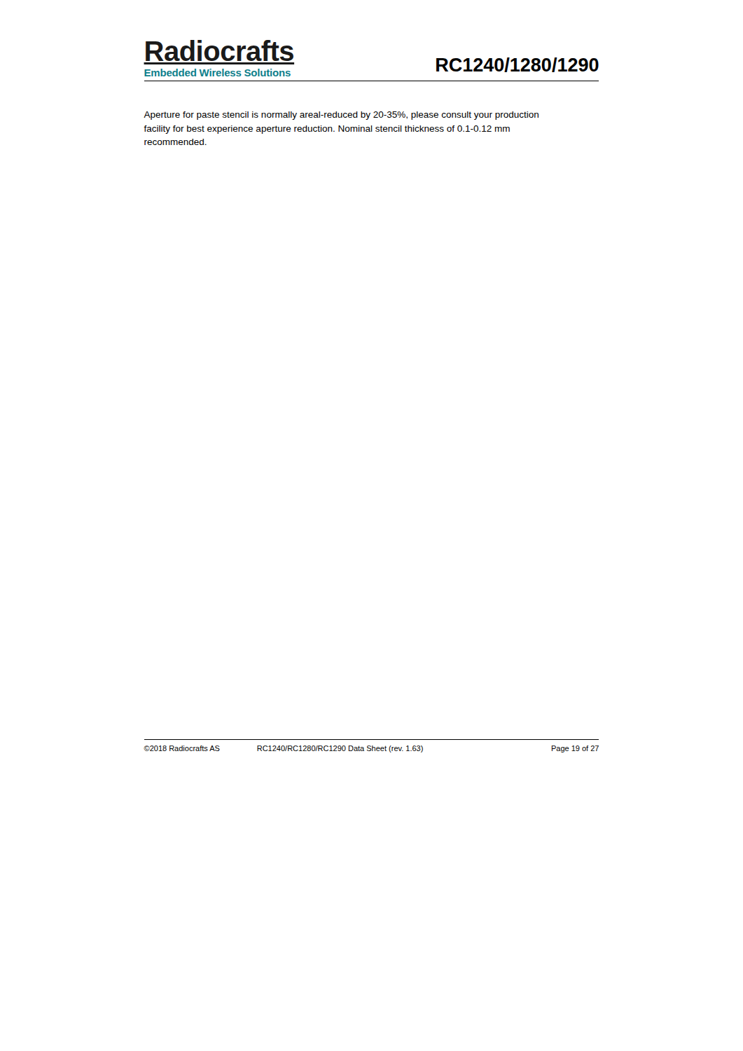Radiocrafts
Embedded Wireless Solutions
RC1240/1280/1290
Aperture for paste stencil is normally areal-reduced by 20-35%, please consult your production facility for best experience aperture reduction. Nominal stencil thickness of 0.1-0.12 mm recommended.
©2018 Radiocrafts AS
RC1240/RC1280/RC1290 Data Sheet (rev. 1.63)
Page 19 of 27